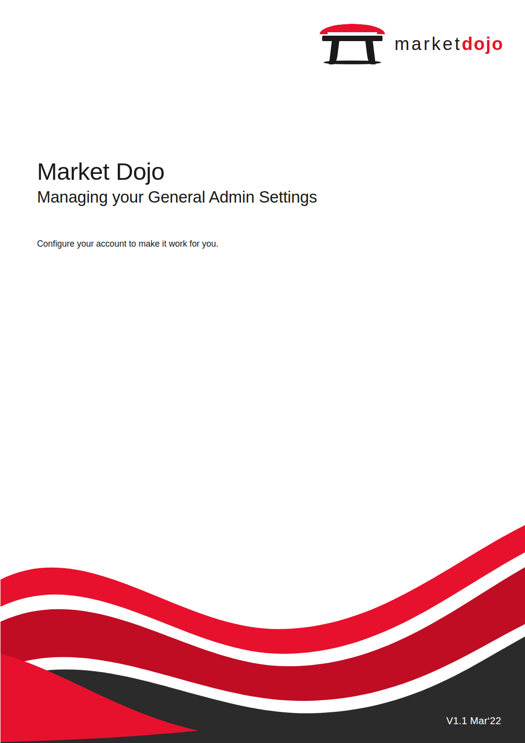marketdojo
Market Dojo
Managing your General Admin Settings
Configure your account to make it work for you.
V1.1 Mar‘22